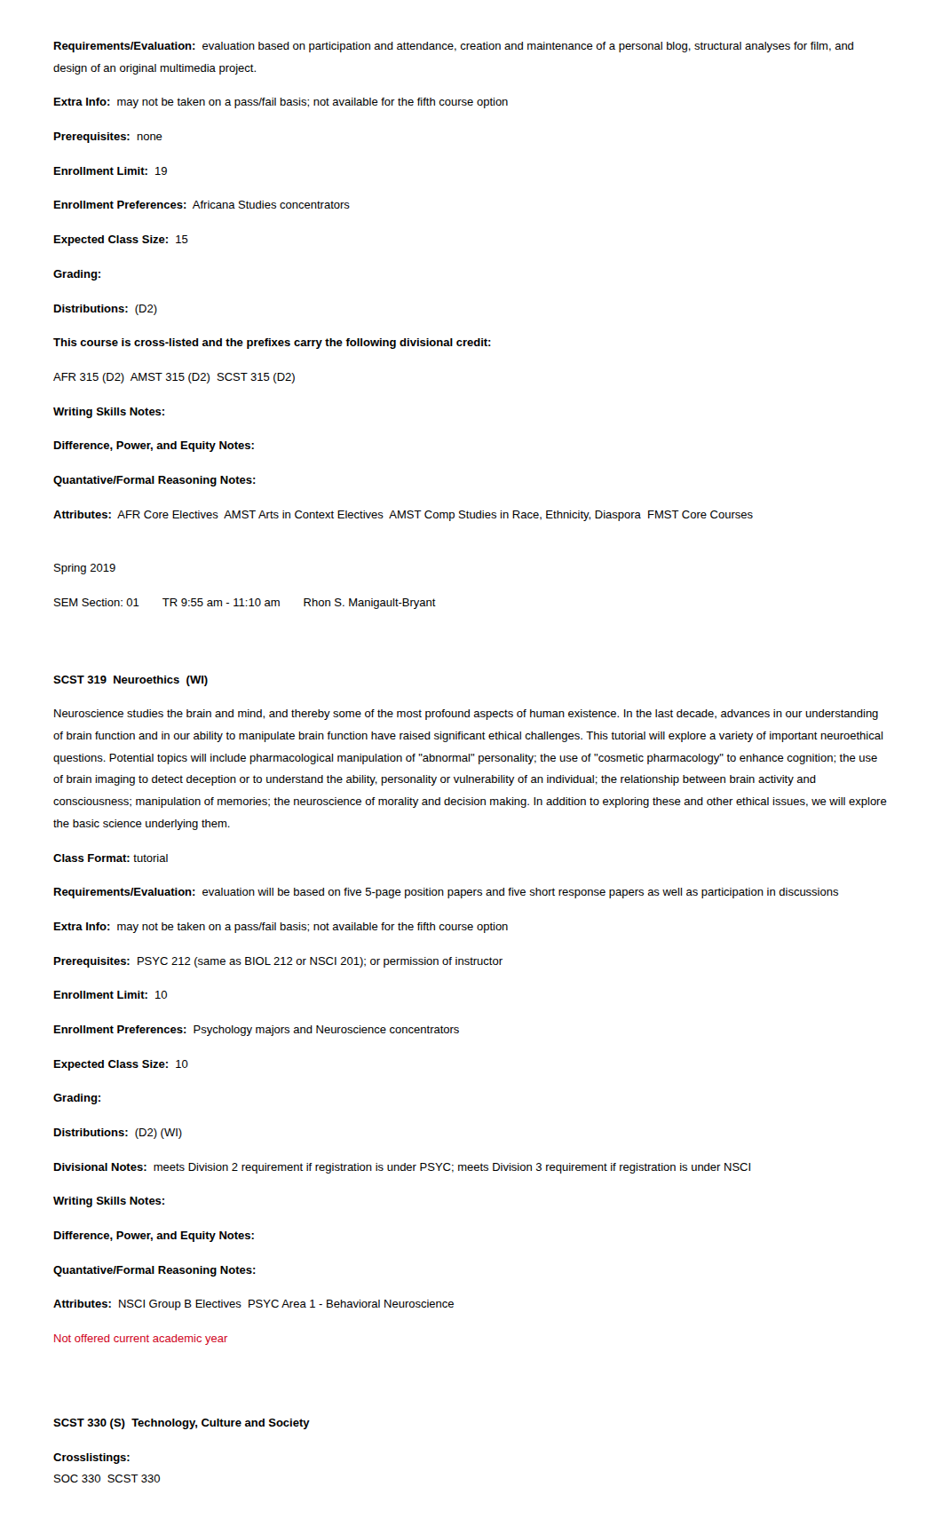Requirements/Evaluation: evaluation based on participation and attendance, creation and maintenance of a personal blog, structural analyses for film, and design of an original multimedia project.
Extra Info: may not be taken on a pass/fail basis; not available for the fifth course option
Prerequisites: none
Enrollment Limit: 19
Enrollment Preferences: Africana Studies concentrators
Expected Class Size: 15
Grading:
Distributions: (D2)
This course is cross-listed and the prefixes carry the following divisional credit:
AFR 315 (D2) AMST 315 (D2) SCST 315 (D2)
Writing Skills Notes:
Difference, Power, and Equity Notes:
Quantative/Formal Reasoning Notes:
Attributes: AFR Core Electives AMST Arts in Context Electives AMST Comp Studies in Race, Ethnicity, Diaspora FMST Core Courses
Spring 2019
SEM Section: 01 TR 9:55 am - 11:10 am Rhon S. Manigault-Bryant
SCST 319 Neuroethics (WI)
Neuroscience studies the brain and mind, and thereby some of the most profound aspects of human existence. In the last decade, advances in our understanding of brain function and in our ability to manipulate brain function have raised significant ethical challenges. This tutorial will explore a variety of important neuroethical questions. Potential topics will include pharmacological manipulation of "abnormal" personality; the use of "cosmetic pharmacology" to enhance cognition; the use of brain imaging to detect deception or to understand the ability, personality or vulnerability of an individual; the relationship between brain activity and consciousness; manipulation of memories; the neuroscience of morality and decision making. In addition to exploring these and other ethical issues, we will explore the basic science underlying them.
Class Format: tutorial
Requirements/Evaluation: evaluation will be based on five 5-page position papers and five short response papers as well as participation in discussions
Extra Info: may not be taken on a pass/fail basis; not available for the fifth course option
Prerequisites: PSYC 212 (same as BIOL 212 or NSCI 201); or permission of instructor
Enrollment Limit: 10
Enrollment Preferences: Psychology majors and Neuroscience concentrators
Expected Class Size: 10
Grading:
Distributions: (D2) (WI)
Divisional Notes: meets Division 2 requirement if registration is under PSYC; meets Division 3 requirement if registration is under NSCI
Writing Skills Notes:
Difference, Power, and Equity Notes:
Quantative/Formal Reasoning Notes:
Attributes: NSCI Group B Electives PSYC Area 1 - Behavioral Neuroscience
Not offered current academic year
SCST 330 (S) Technology, Culture and Society
Crosslistings:
SOC 330 SCST 330